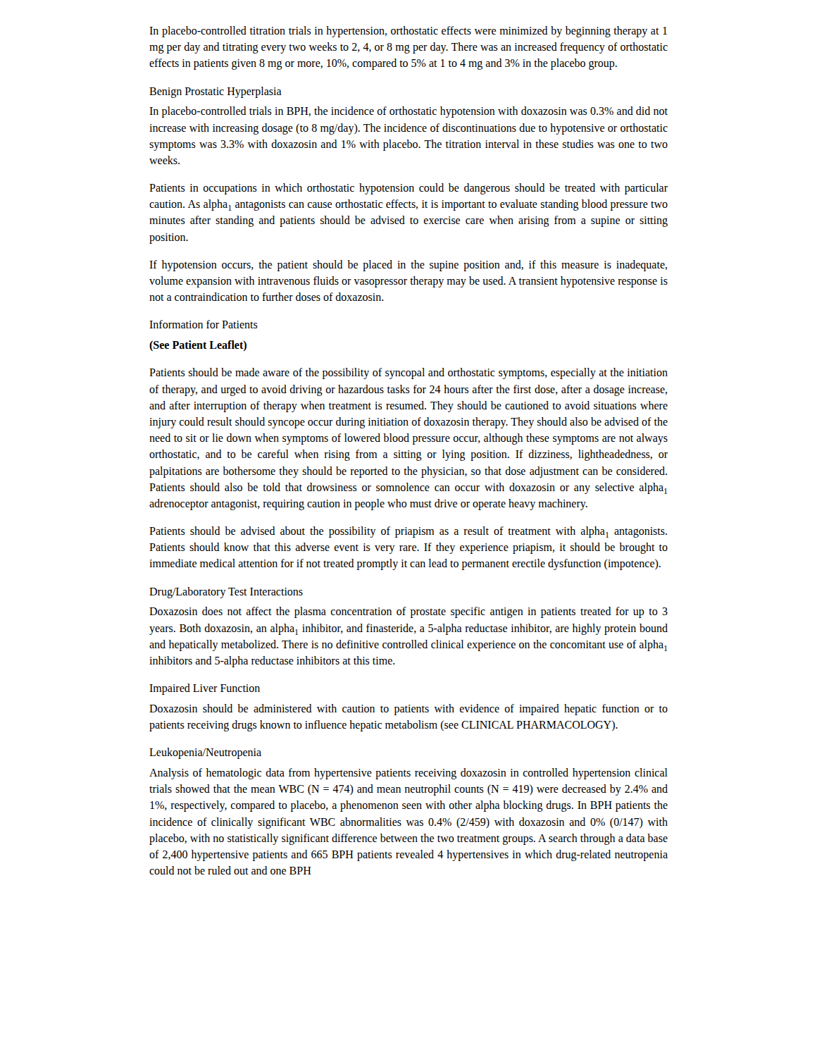In placebo-controlled titration trials in hypertension, orthostatic effects were minimized by beginning therapy at 1 mg per day and titrating every two weeks to 2, 4, or 8 mg per day. There was an increased frequency of orthostatic effects in patients given 8 mg or more, 10%, compared to 5% at 1 to 4 mg and 3% in the placebo group.
Benign Prostatic Hyperplasia
In placebo-controlled trials in BPH, the incidence of orthostatic hypotension with doxazosin was 0.3% and did not increase with increasing dosage (to 8 mg/day). The incidence of discontinuations due to hypotensive or orthostatic symptoms was 3.3% with doxazosin and 1% with placebo. The titration interval in these studies was one to two weeks.
Patients in occupations in which orthostatic hypotension could be dangerous should be treated with particular caution. As alpha1 antagonists can cause orthostatic effects, it is important to evaluate standing blood pressure two minutes after standing and patients should be advised to exercise care when arising from a supine or sitting position.
If hypotension occurs, the patient should be placed in the supine position and, if this measure is inadequate, volume expansion with intravenous fluids or vasopressor therapy may be used. A transient hypotensive response is not a contraindication to further doses of doxazosin.
Information for Patients
(See Patient Leaflet)
Patients should be made aware of the possibility of syncopal and orthostatic symptoms, especially at the initiation of therapy, and urged to avoid driving or hazardous tasks for 24 hours after the first dose, after a dosage increase, and after interruption of therapy when treatment is resumed. They should be cautioned to avoid situations where injury could result should syncope occur during initiation of doxazosin therapy. They should also be advised of the need to sit or lie down when symptoms of lowered blood pressure occur, although these symptoms are not always orthostatic, and to be careful when rising from a sitting or lying position. If dizziness, lightheadedness, or palpitations are bothersome they should be reported to the physician, so that dose adjustment can be considered. Patients should also be told that drowsiness or somnolence can occur with doxazosin or any selective alpha1 adrenoceptor antagonist, requiring caution in people who must drive or operate heavy machinery.
Patients should be advised about the possibility of priapism as a result of treatment with alpha1 antagonists. Patients should know that this adverse event is very rare. If they experience priapism, it should be brought to immediate medical attention for if not treated promptly it can lead to permanent erectile dysfunction (impotence).
Drug/Laboratory Test Interactions
Doxazosin does not affect the plasma concentration of prostate specific antigen in patients treated for up to 3 years. Both doxazosin, an alpha1 inhibitor, and finasteride, a 5-alpha reductase inhibitor, are highly protein bound and hepatically metabolized. There is no definitive controlled clinical experience on the concomitant use of alpha1 inhibitors and 5-alpha reductase inhibitors at this time.
Impaired Liver Function
Doxazosin should be administered with caution to patients with evidence of impaired hepatic function or to patients receiving drugs known to influence hepatic metabolism (see CLINICAL PHARMACOLOGY).
Leukopenia/Neutropenia
Analysis of hematologic data from hypertensive patients receiving doxazosin in controlled hypertension clinical trials showed that the mean WBC (N = 474) and mean neutrophil counts (N = 419) were decreased by 2.4% and 1%, respectively, compared to placebo, a phenomenon seen with other alpha blocking drugs. In BPH patients the incidence of clinically significant WBC abnormalities was 0.4% (2/459) with doxazosin and 0% (0/147) with placebo, with no statistically significant difference between the two treatment groups. A search through a data base of 2,400 hypertensive patients and 665 BPH patients revealed 4 hypertensives in which drug-related neutropenia could not be ruled out and one BPH